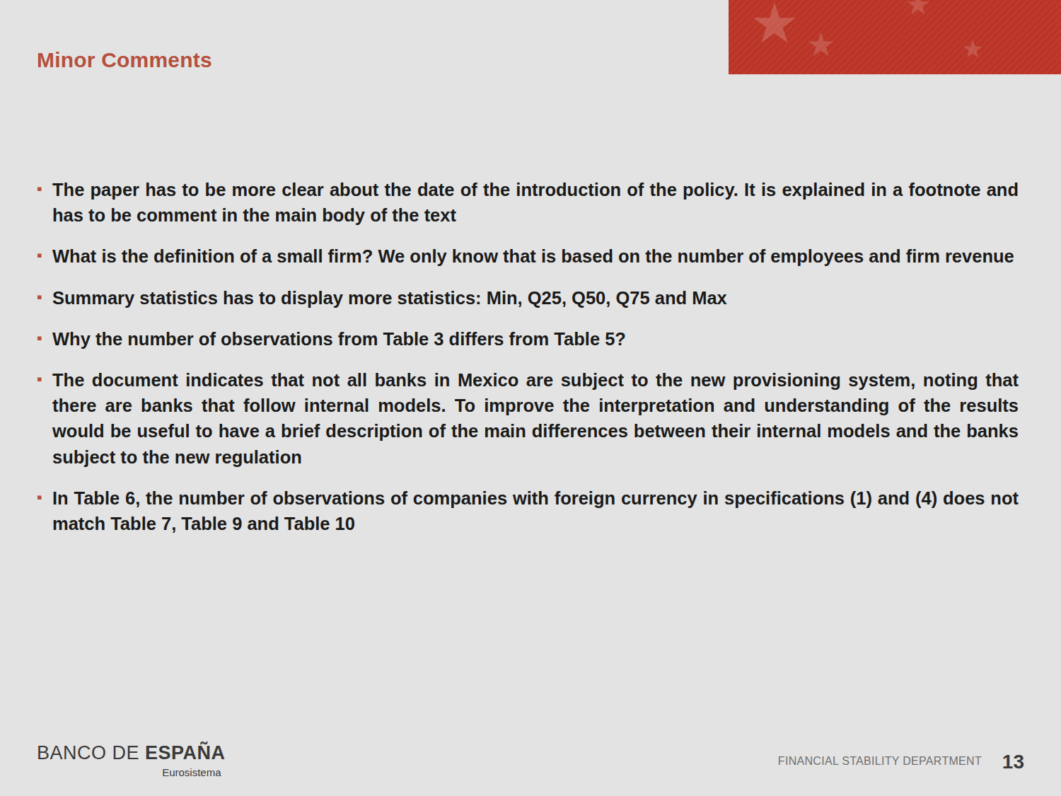★ ★ ★ ★
Minor Comments
The paper has to be more clear about the date of the introduction of the policy. It is explained in a footnote and has to be comment in the main body of the text
What is the definition of a small firm? We only know that is based on the number of employees and firm revenue
Summary statistics has to display more statistics: Min, Q25, Q50, Q75 and Max
Why the number of observations from Table 3 differs from Table 5?
The document indicates that not all banks in Mexico are subject to the new provisioning system, noting that there are banks that follow internal models. To improve the interpretation and understanding of the results would be useful to have a brief description of the main differences between their internal models and the banks subject to the new regulation
In Table 6, the number of observations of companies with foreign currency in specifications (1) and (4) does not match Table 7, Table 9 and Table 10
BANCO DE ESPAÑA
Eurosistema
FINANCIAL STABILITY DEPARTMENT
13